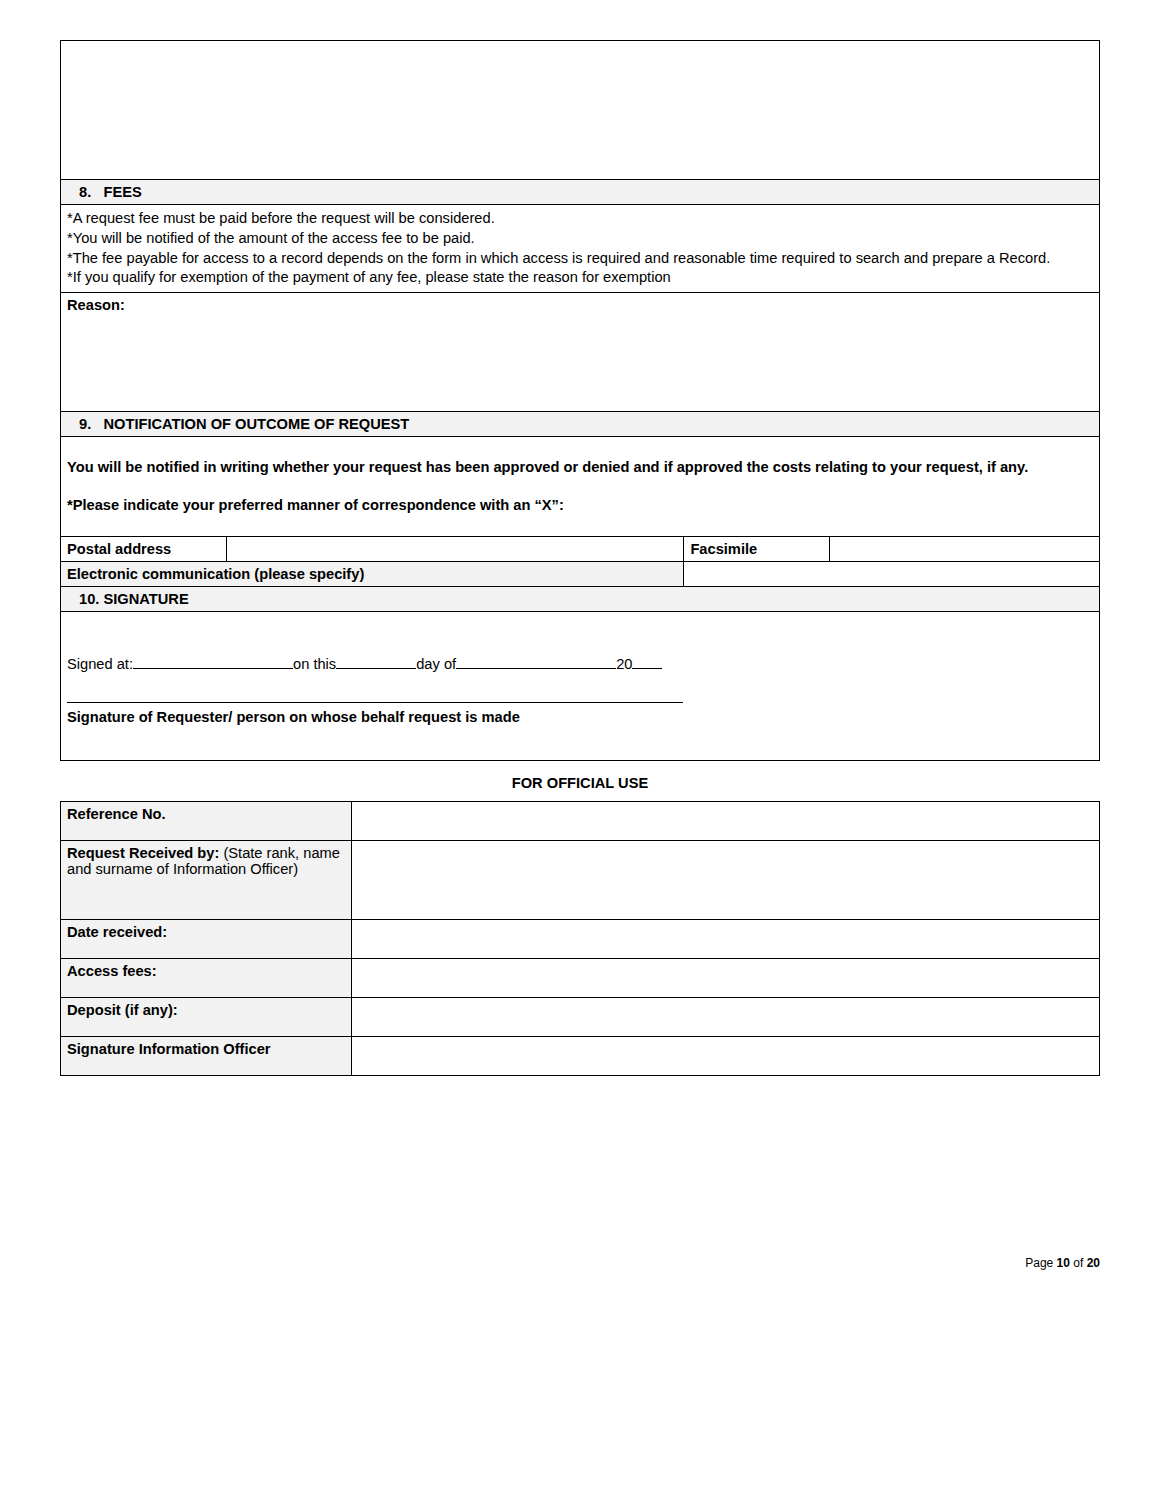| 8. FEES |
| *A request fee must be paid before the request will be considered. *You will be notified of the amount of the access fee to be paid. *The fee payable for access to a record depends on the form in which access is required and reasonable time required to search and prepare a Record. *If you qualify for exemption of the payment of any fee, please state the reason for exemption |
| Reason: |
| 9. NOTIFICATION OF OUTCOME OF REQUEST |
| You will be notified in writing whether your request has been approved or denied and if approved the costs relating to your request, if any. *Please indicate your preferred manner of correspondence with an “X”: |
| Postal address | | Facsimile | |
| Electronic communication (please specify) | |
| 10. SIGNATURE |
| Signed at: on this day of 20 Signature of Requester/ person on whose behalf request is made |
FOR OFFICIAL USE
| Reference No. | |
| Request Received by: (State rank, name and surname of Information Officer) | |
| Date received: | |
| Access fees: | |
| Deposit (if any): | |
| Signature Information Officer | |
Page 10 of 20